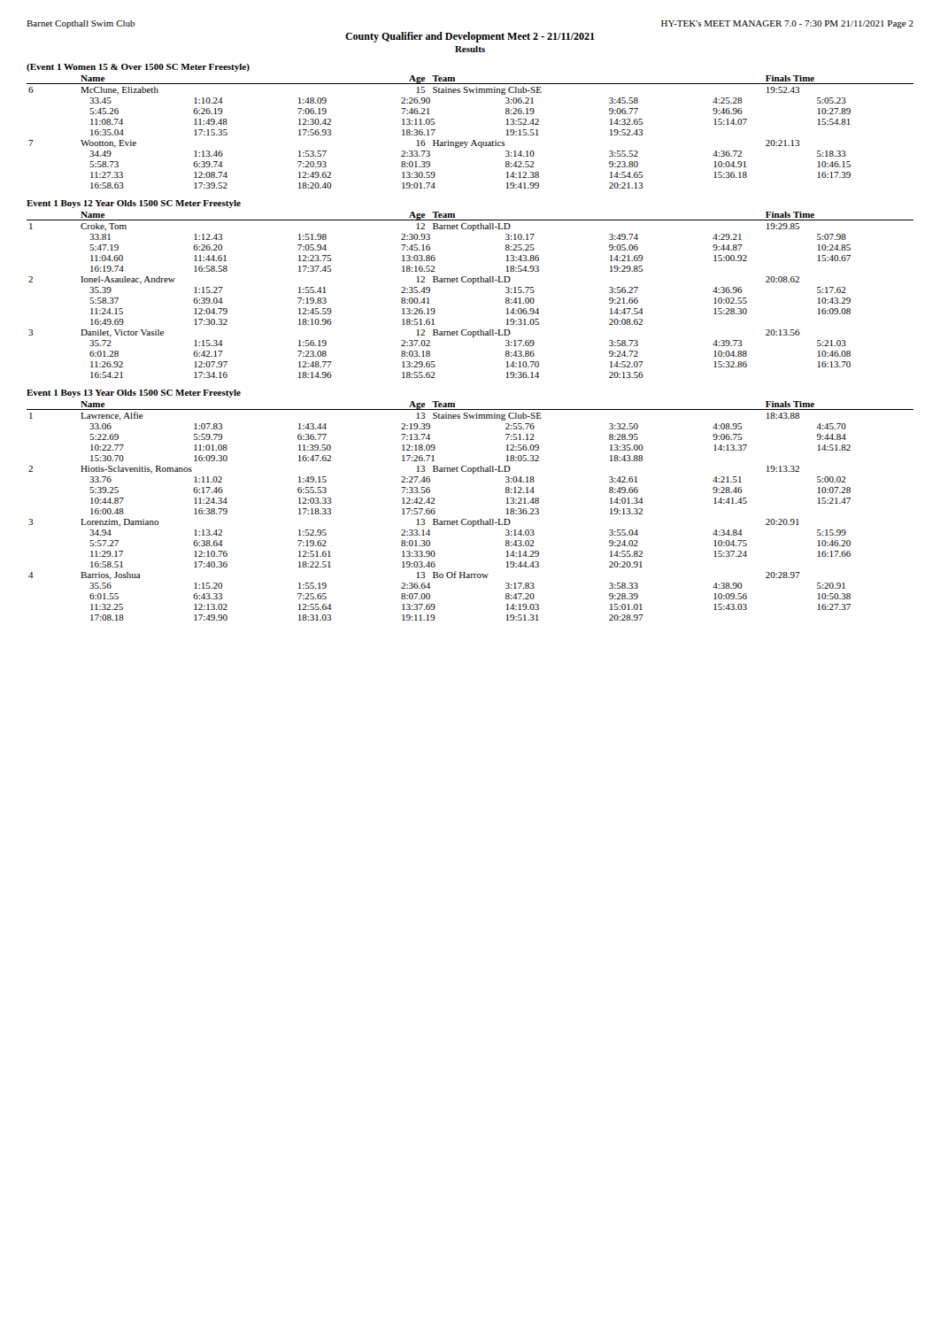Barnet Copthall Swim Club
HY-TEK's MEET MANAGER 7.0 - 7:30 PM 21/11/2021 Page 2
County Qualifier and Development Meet 2 - 21/11/2021
Results
(Event 1 Women 15 & Over 1500 SC Meter Freestyle)
| | Name | Age | Team | Finals Time |
| --- | --- | --- | --- | --- |
| 6 | McClune, Elizabeth | 15 | Staines Swimming Club-SE | 19:52.43 |
| | / 33.45 / 1:10.24 / 1:48.09 / 2:26.90 / 3:06.21 / 3:45.58 / 4:25.28 / 5:05.23 / / 5:45.26 / 6:26.19 / 7:06.19 / 7:46.21 / 8:26.19 / 9:06.77 / 9:46.96 / 10:27.89 / / 11:08.74 / 11:49.48 / 12:30.42 / 13:11.05 / 13:52.42 / 14:32.65 / 15:14.07 / 15:54.81 / / 16:35.04 / 17:15.35 / 17:56.93 / 18:36.17 / 19:15.51 / 19:52.43 / / / |
| 7 | Wootton, Evie | 16 | Haringey Aquatics | 20:21.13 |
| | / 34.49 / 1:13.46 / 1:53.57 / 2:33.73 / 3:14.10 / 3:55.52 / 4:36.72 / 5:18.33 / / 5:58.73 / 6:39.74 / 7:20.93 / 8:01.39 / 8:42.52 / 9:23.80 / 10:04.91 / 10:46.15 / / 11:27.33 / 12:08.74 / 12:49.62 / 13:30.59 / 14:12.38 / 14:54.65 / 15:36.18 / 16:17.39 / / 16:58.63 / 17:39.52 / 18:20.40 / 19:01.74 / 19:41.99 / 20:21.13 / / / |
Event 1 Boys 12 Year Olds 1500 SC Meter Freestyle
| | Name | Age | Team | Finals Time |
| --- | --- | --- | --- | --- |
| 1 | Croke, Tom | 12 | Barnet Copthall-LD | 19:29.85 |
| | / 33.81 / 1:12.43 / 1:51.98 / 2:30.93 / 3:10.17 / 3:49.74 / 4:29.21 / 5:07.98 / / 5:47.19 / 6:26.20 / 7:05.94 / 7:45.16 / 8:25.25 / 9:05.06 / 9:44.87 / 10:24.85 / / 11:04.60 / 11:44.61 / 12:23.75 / 13:03.86 / 13:43.86 / 14:21.69 / 15:00.92 / 15:40.67 / / 16:19.74 / 16:58.58 / 17:37.45 / 18:16.52 / 18:54.93 / 19:29.85 / / / |
| 2 | Ionel-Asauleac, Andrew | 12 | Barnet Copthall-LD | 20:08.62 |
| | / 35.39 / 1:15.27 / 1:55.41 / 2:35.49 / 3:15.75 / 3:56.27 / 4:36.96 / 5:17.62 / / 5:58.37 / 6:39.04 / 7:19.83 / 8:00.41 / 8:41.00 / 9:21.66 / 10:02.55 / 10:43.29 / / 11:24.15 / 12:04.79 / 12:45.59 / 13:26.19 / 14:06.94 / 14:47.54 / 15:28.30 / 16:09.08 / / 16:49.69 / 17:30.32 / 18:10.96 / 18:51.61 / 19:31.05 / 20:08.62 / / / |
| 3 | Danilet, Victor Vasile | 12 | Barnet Copthall-LD | 20:13.56 |
| | / 35.72 / 1:15.34 / 1:56.19 / 2:37.02 / 3:17.69 / 3:58.73 / 4:39.73 / 5:21.03 / / 6:01.28 / 6:42.17 / 7:23.08 / 8:03.18 / 8:43.86 / 9:24.72 / 10:04.88 / 10:46.08 / / 11:26.92 / 12:07.97 / 12:48.77 / 13:29.65 / 14:10.70 / 14:52.07 / 15:32.86 / 16:13.70 / / 16:54.21 / 17:34.16 / 18:14.96 / 18:55.62 / 19:36.14 / 20:13.56 / / / |
Event 1 Boys 13 Year Olds 1500 SC Meter Freestyle
| | Name | Age | Team | Finals Time |
| --- | --- | --- | --- | --- |
| 1 | Lawrence, Alfie | 13 | Staines Swimming Club-SE | 18:43.88 |
| | / 33.06 / 1:07.83 / 1:43.44 / 2:19.39 / 2:55.76 / 3:32.50 / 4:08.95 / 4:45.70 / / 5:22.69 / 5:59.79 / 6:36.77 / 7:13.74 / 7:51.12 / 8:28.95 / 9:06.75 / 9:44.84 / / 10:22.77 / 11:01.08 / 11:39.50 / 12:18.09 / 12:56.09 / 13:35.00 / 14:13.37 / 14:51.82 / / 15:30.70 / 16:09.30 / 16:47.62 / 17:26.71 / 18:05.32 / 18:43.88 / / / |
| 2 | Hiotis-Sclavenitis, Romanos | 13 | Barnet Copthall-LD | 19:13.32 |
| | / 33.76 / 1:11.02 / 1:49.15 / 2:27.46 / 3:04.18 / 3:42.61 / 4:21.51 / 5:00.02 / / 5:39.25 / 6:17.46 / 6:55.53 / 7:33.56 / 8:12.14 / 8:49.66 / 9:28.46 / 10:07.28 / / 10:44.87 / 11:24.34 / 12:03.33 / 12:42.42 / 13:21.48 / 14:01.34 / 14:41.45 / 15:21.47 / / 16:00.48 / 16:38.79 / 17:18.33 / 17:57.66 / 18:36.23 / 19:13.32 / / / |
| 3 | Lorenzim, Damiano | 13 | Barnet Copthall-LD | 20:20.91 |
| | / 34.94 / 1:13.42 / 1:52.95 / 2:33.14 / 3:14.03 / 3:55.04 / 4:34.84 / 5:15.99 / / 5:57.27 / 6:38.64 / 7:19.62 / 8:01.30 / 8:43.02 / 9:24.02 / 10:04.75 / 10:46.20 / / 11:29.17 / 12:10.76 / 12:51.61 / 13:33.90 / 14:14.29 / 14:55.82 / 15:37.24 / 16:17.66 / / 16:58.51 / 17:40.36 / 18:22.51 / 19:03.46 / 19:44.43 / 20:20.91 / / / |
| 4 | Barrios, Joshua | 13 | Bo Of Harrow | 20:28.97 |
| | / 35.56 / 1:15.20 / 1:55.19 / 2:36.64 / 3:17.83 / 3:58.33 / 4:38.90 / 5:20.91 / / 6:01.55 / 6:43.33 / 7:25.65 / 8:07.00 / 8:47.20 / 9:28.39 / 10:09.56 / 10:50.38 / / 11:32.25 / 12:13.02 / 12:55.64 / 13:37.69 / 14:19.03 / 15:01.01 / 15:43.03 / 16:27.37 / / 17:08.18 / 17:49.90 / 18:31.03 / 19:11.19 / 19:51.31 / 20:28.97 / / / |